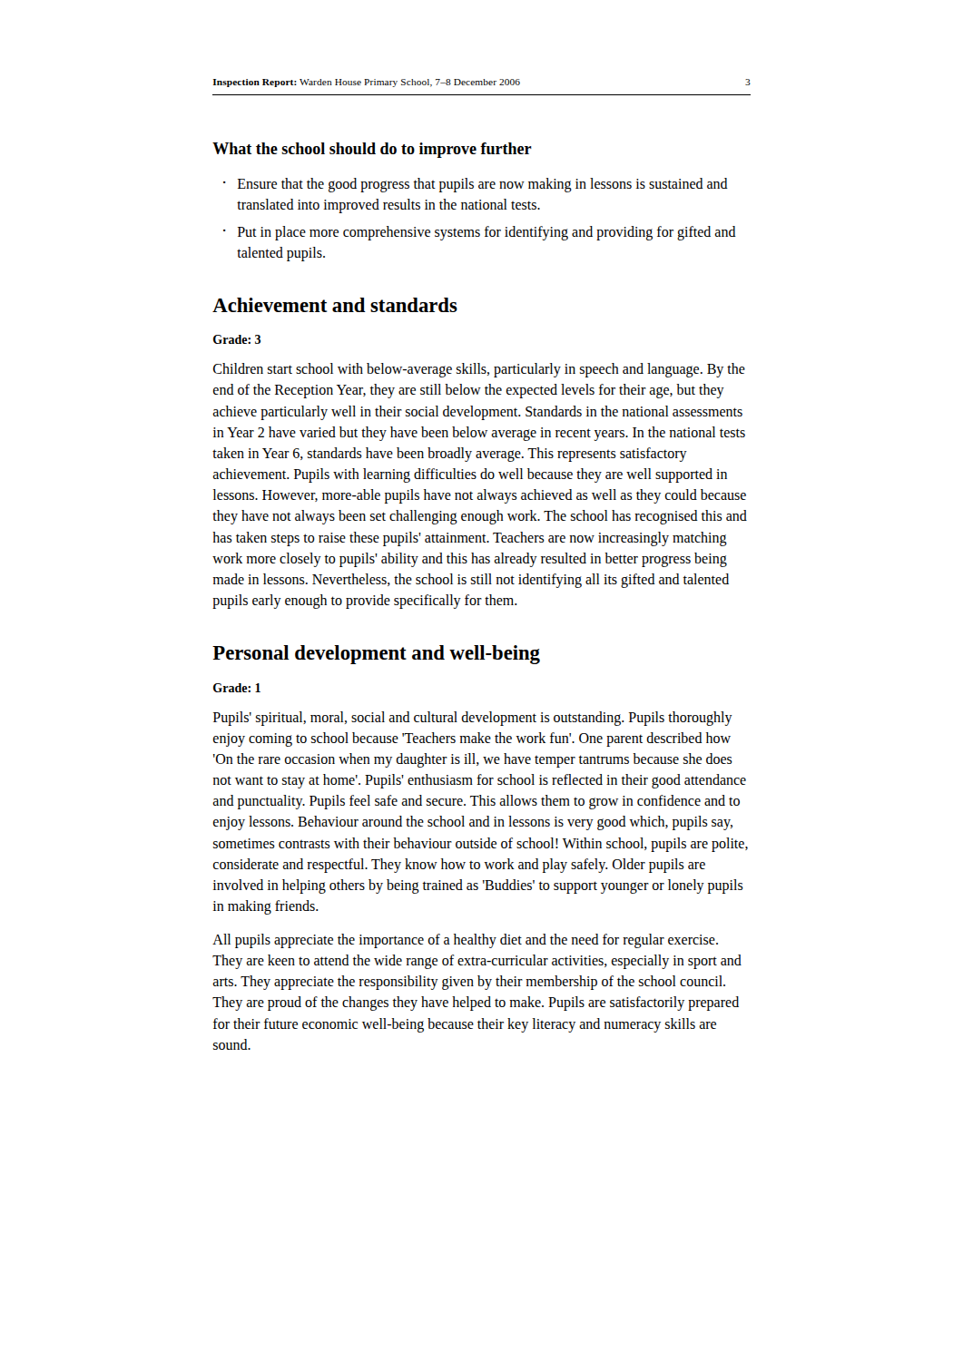Inspection Report: Warden House Primary School, 7–8 December 2006
3
What the school should do to improve further
Ensure that the good progress that pupils are now making in lessons is sustained and translated into improved results in the national tests.
Put in place more comprehensive systems for identifying and providing for gifted and talented pupils.
Achievement and standards
Grade: 3
Children start school with below-average skills, particularly in speech and language. By the end of the Reception Year, they are still below the expected levels for their age, but they achieve particularly well in their social development. Standards in the national assessments in Year 2 have varied but they have been below average in recent years. In the national tests taken in Year 6, standards have been broadly average. This represents satisfactory achievement. Pupils with learning difficulties do well because they are well supported in lessons. However, more-able pupils have not always achieved as well as they could because they have not always been set challenging enough work. The school has recognised this and has taken steps to raise these pupils' attainment. Teachers are now increasingly matching work more closely to pupils' ability and this has already resulted in better progress being made in lessons. Nevertheless, the school is still not identifying all its gifted and talented pupils early enough to provide specifically for them.
Personal development and well-being
Grade: 1
Pupils' spiritual, moral, social and cultural development is outstanding. Pupils thoroughly enjoy coming to school because 'Teachers make the work fun'. One parent described how 'On the rare occasion when my daughter is ill, we have temper tantrums because she does not want to stay at home'. Pupils' enthusiasm for school is reflected in their good attendance and punctuality. Pupils feel safe and secure. This allows them to grow in confidence and to enjoy lessons. Behaviour around the school and in lessons is very good which, pupils say, sometimes contrasts with their behaviour outside of school! Within school, pupils are polite, considerate and respectful. They know how to work and play safely. Older pupils are involved in helping others by being trained as 'Buddies' to support younger or lonely pupils in making friends.
All pupils appreciate the importance of a healthy diet and the need for regular exercise. They are keen to attend the wide range of extra-curricular activities, especially in sport and arts. They appreciate the responsibility given by their membership of the school council. They are proud of the changes they have helped to make. Pupils are satisfactorily prepared for their future economic well-being because their key literacy and numeracy skills are sound.